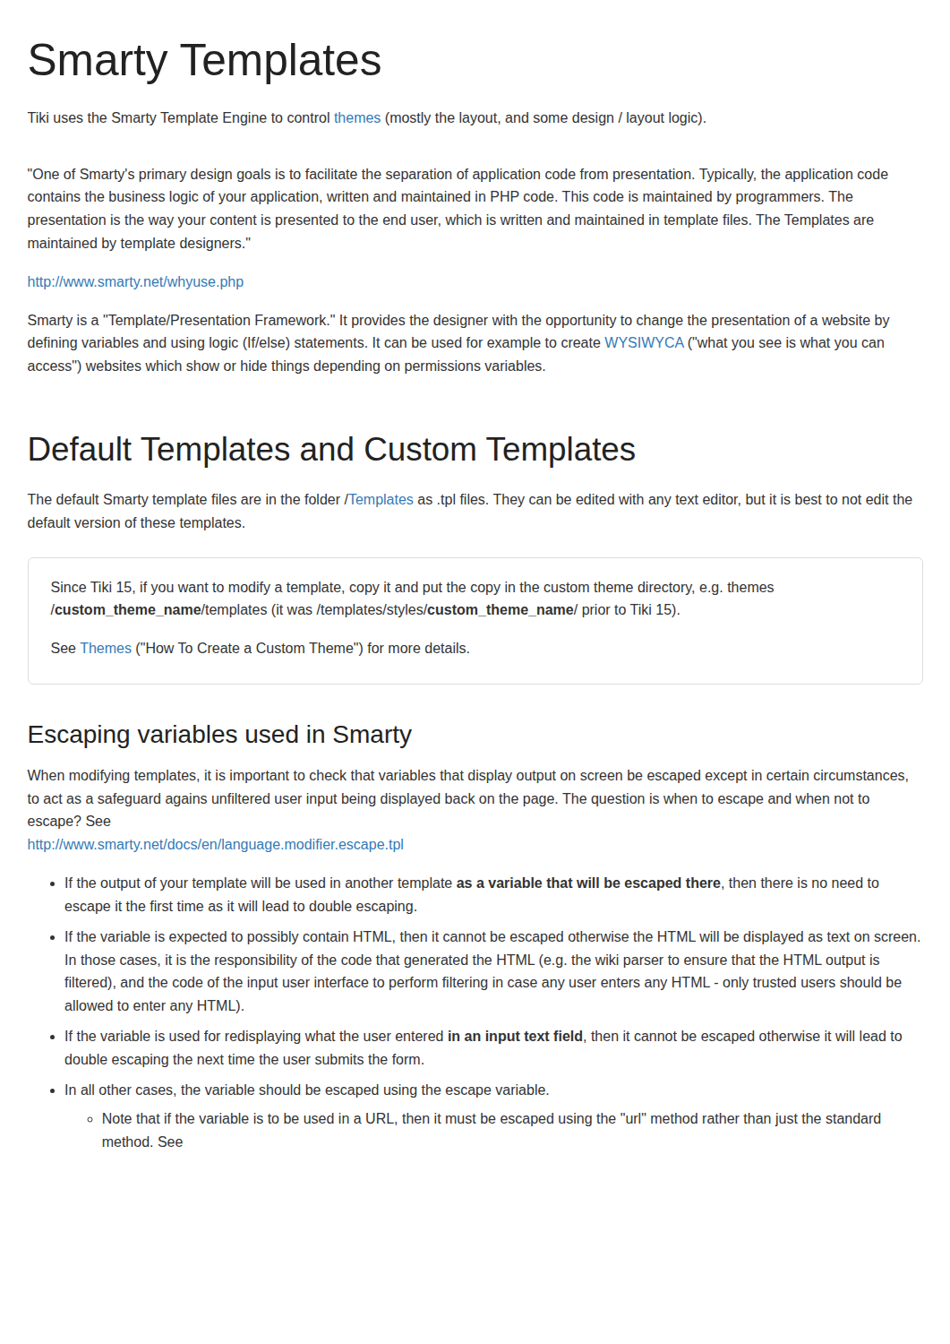Smarty Templates
Tiki uses the Smarty Template Engine to control themes (mostly the layout, and some design / layout logic).
"One of Smarty's primary design goals is to facilitate the separation of application code from presentation. Typically, the application code contains the business logic of your application, written and maintained in PHP code. This code is maintained by programmers. The presentation is the way your content is presented to the end user, which is written and maintained in template files. The Templates are maintained by template designers."
http://www.smarty.net/whyuse.php
Smarty is a "Template/Presentation Framework." It provides the designer with the opportunity to change the presentation of a website by defining variables and using logic (If/else) statements. It can be used for example to create WYSIWYCA ("what you see is what you can access") websites which show or hide things depending on permissions variables.
Default Templates and Custom Templates
The default Smarty template files are in the folder /Templates as .tpl files. They can be edited with any text editor, but it is best to not edit the default version of these templates.
Since Tiki 15, if you want to modify a template, copy it and put the copy in the custom theme directory, e.g. themes /custom_theme_name/templates (it was /templates/styles/custom_theme_name/ prior to Tiki 15).
See Themes ("How To Create a Custom Theme") for more details.
Escaping variables used in Smarty
When modifying templates, it is important to check that variables that display output on screen be escaped except in certain circumstances, to act as a safeguard agains unfiltered user input being displayed back on the page. The question is when to escape and when not to escape? See
http://www.smarty.net/docs/en/language.modifier.escape.tpl
If the output of your template will be used in another template as a variable that will be escaped there, then there is no need to escape it the first time as it will lead to double escaping.
If the variable is expected to possibly contain HTML, then it cannot be escaped otherwise the HTML will be displayed as text on screen. In those cases, it is the responsibility of the code that generated the HTML (e.g. the wiki parser to ensure that the HTML output is filtered), and the code of the input user interface to perform filtering in case any user enters any HTML - only trusted users should be allowed to enter any HTML).
If the variable is used for redisplaying what the user entered in an input text field, then it cannot be escaped otherwise it will lead to double escaping the next time the user submits the form.
In all other cases, the variable should be escaped using the escape variable.
Note that if the variable is to be used in a URL, then it must be escaped using the "url" method rather than just the standard method. See